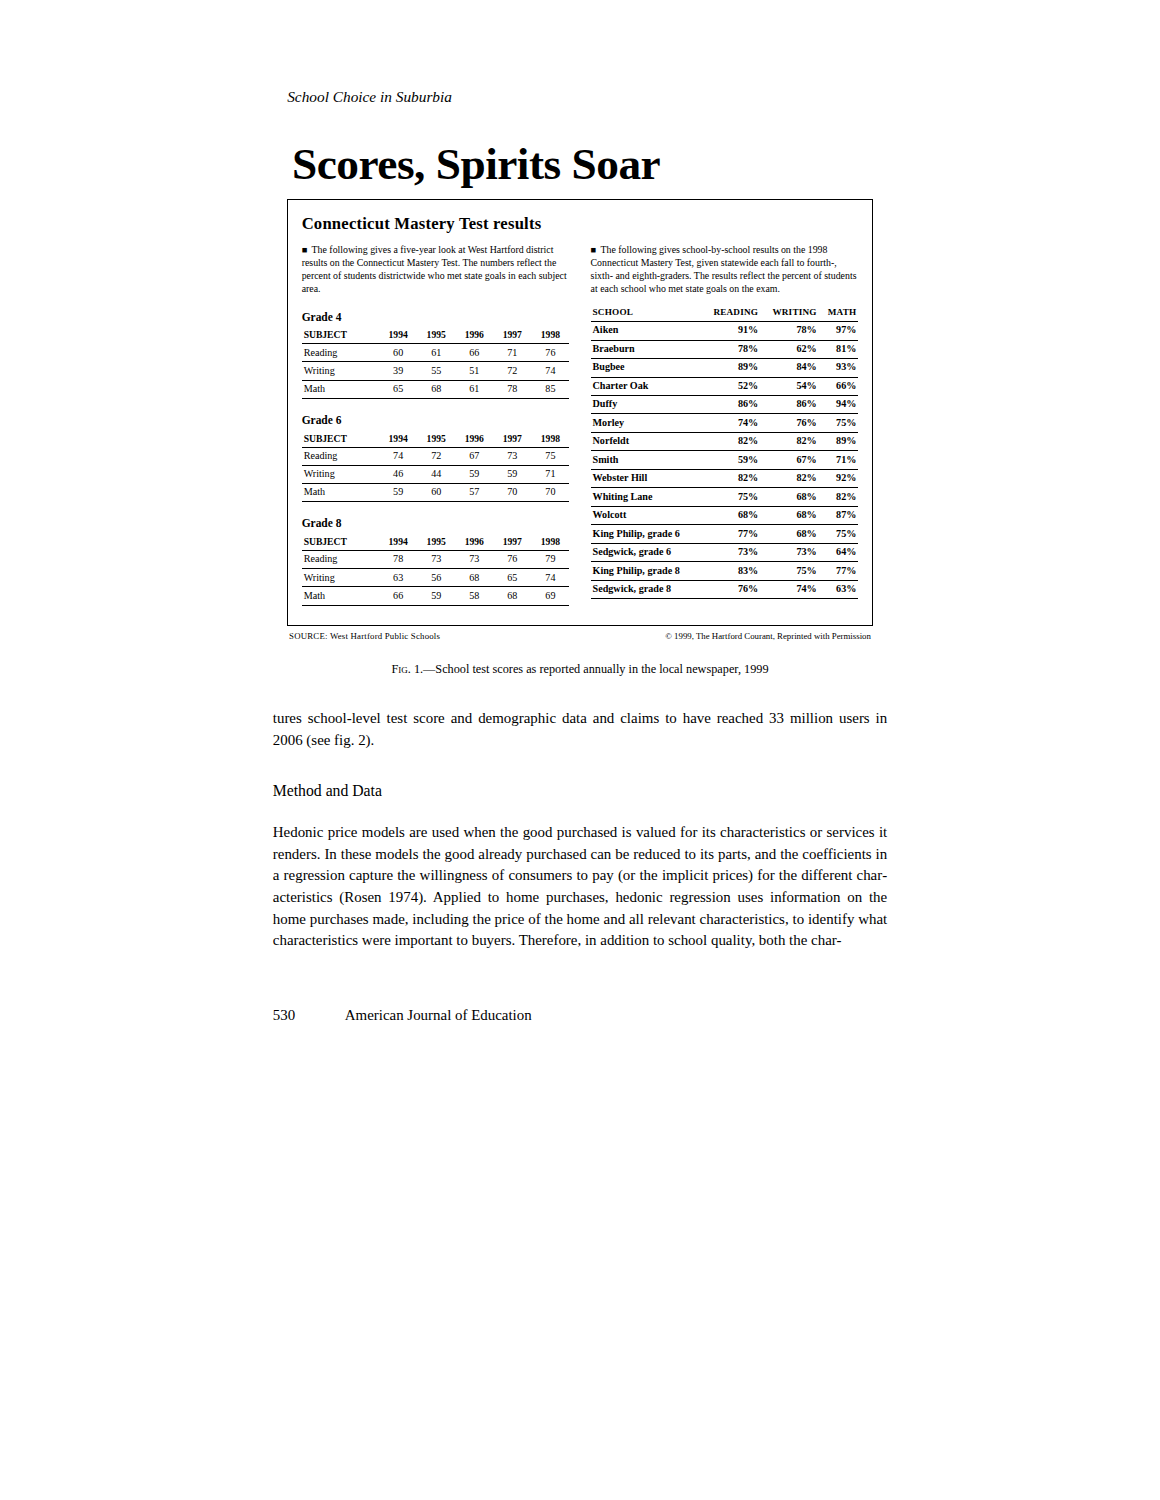School Choice in Suburbia
Scores, Spirits Soar
Connecticut Mastery Test results
■ The following gives a five-year look at West Hartford district results on the Connecticut Mastery Test. The numbers reflect the percent of students districtwide who met state goals in each subject area.
Grade 4
| SUBJECT | 1994 | 1995 | 1996 | 1997 | 1998 |
| --- | --- | --- | --- | --- | --- |
| Reading | 60 | 61 | 66 | 71 | 76 |
| Writing | 39 | 55 | 51 | 72 | 74 |
| Math | 65 | 68 | 61 | 78 | 85 |
Grade 6
| SUBJECT | 1994 | 1995 | 1996 | 1997 | 1998 |
| --- | --- | --- | --- | --- | --- |
| Reading | 74 | 72 | 67 | 73 | 75 |
| Writing | 46 | 44 | 59 | 59 | 71 |
| Math | 59 | 60 | 57 | 70 | 70 |
Grade 8
| SUBJECT | 1994 | 1995 | 1996 | 1997 | 1998 |
| --- | --- | --- | --- | --- | --- |
| Reading | 78 | 73 | 73 | 76 | 79 |
| Writing | 63 | 56 | 68 | 65 | 74 |
| Math | 66 | 59 | 58 | 68 | 69 |
■ The following gives school-by-school results on the 1998 Connecticut Mastery Test, given statewide each fall to fourth-, sixth- and eighth-graders. The results reflect the percent of students at each school who met state goals on the exam.
| SCHOOL | READING | WRITING | MATH |
| --- | --- | --- | --- |
| Aiken | 91% | 78% | 97% |
| Braeburn | 78% | 62% | 81% |
| Bugbee | 89% | 84% | 93% |
| Charter Oak | 52% | 54% | 66% |
| Duffy | 86% | 86% | 94% |
| Morley | 74% | 76% | 75% |
| Norfeldt | 82% | 82% | 89% |
| Smith | 59% | 67% | 71% |
| Webster Hill | 82% | 82% | 92% |
| Whiting Lane | 75% | 68% | 82% |
| Wolcott | 68% | 68% | 87% |
| King Philip, grade 6 | 77% | 68% | 75% |
| Sedgwick, grade 6 | 73% | 73% | 64% |
| King Philip, grade 8 | 83% | 75% | 77% |
| Sedgwick, grade 8 | 76% | 74% | 63% |
SOURCE: West Hartford Public Schools © 1999, The Hartford Courant, Reprinted with Permission
Fig. 1.—School test scores as reported annually in the local newspaper, 1999
tures school-level test score and demographic data and claims to have reached 33 million users in 2006 (see fig. 2).
Method and Data
Hedonic price models are used when the good purchased is valued for its characteristics or services it renders. In these models the good already purchased can be reduced to its parts, and the coefficients in a regression capture the willingness of consumers to pay (or the implicit prices) for the different characteristics (Rosen 1974). Applied to home purchases, hedonic regression uses information on the home purchases made, including the price of the home and all relevant characteristics, to identify what characteristics were important to buyers. Therefore, in addition to school quality, both the char-
530 American Journal of Education